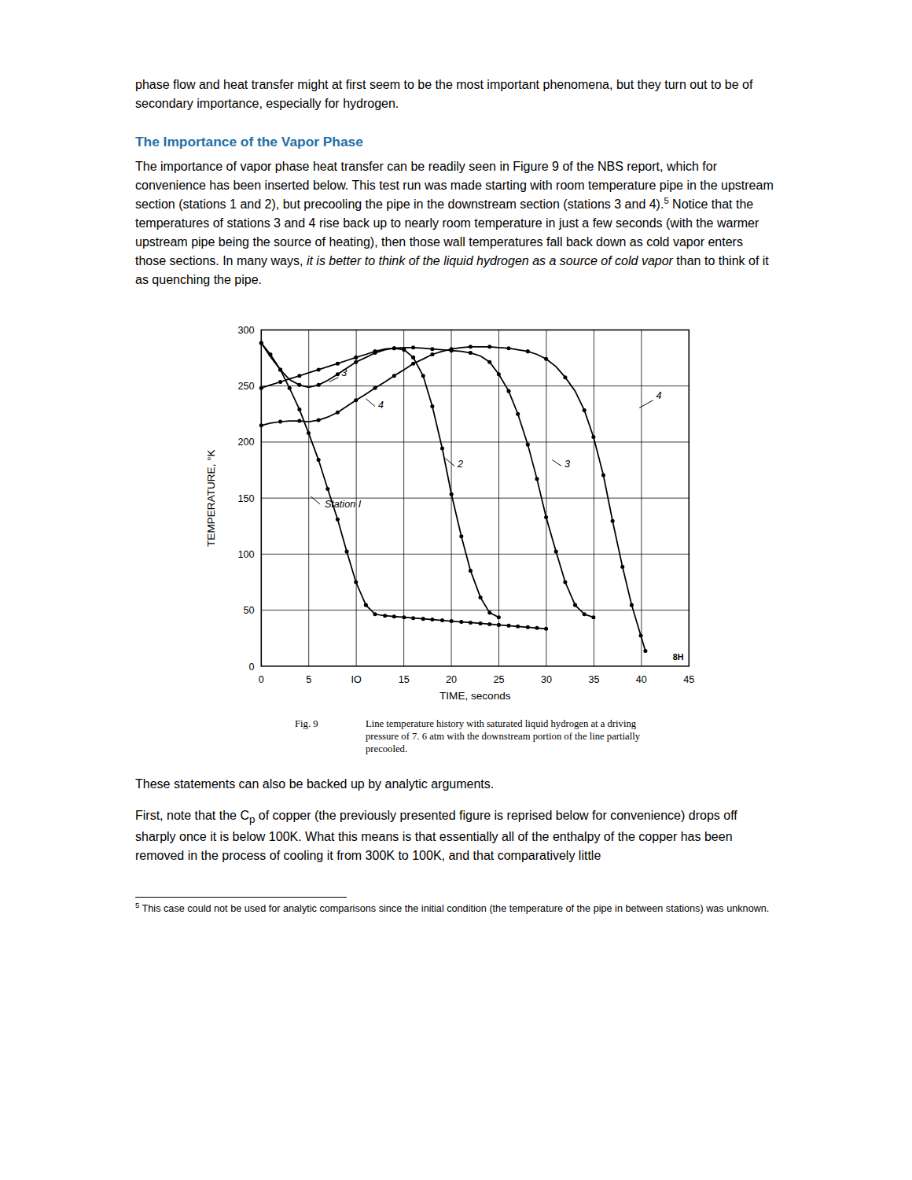phase flow and heat transfer might at first seem to be the most important phenomena, but they turn out to be of secondary importance, especially for hydrogen.
The Importance of the Vapor Phase
The importance of vapor phase heat transfer can be readily seen in Figure 9 of the NBS report, which for convenience has been inserted below. This test run was made starting with room temperature pipe in the upstream section (stations 1 and 2), but precooling the pipe in the downstream section (stations 3 and 4).5 Notice that the temperatures of stations 3 and 4 rise back up to nearly room temperature in just a few seconds (with the warmer upstream pipe being the source of heating), then those wall temperatures fall back down as cold vapor enters those sections. In many ways, it is better to think of the liquid hydrogen as a source of cold vapor than to think of it as quenching the pipe.
300 250 200 150 100 50 0 0 5 IO 15 20 25 30 35 40 45 TIME, seconds TEMPERATURE, °K 8H Station I 2 3 3 4 4
Fig. 9 Line temperature history with saturated liquid hydrogen at a driving pressure of 7. 6 atm with the downstream portion of the line partially precooled.
These statements can also be backed up by analytic arguments.
First, note that the Cp of copper (the previously presented figure is reprised below for convenience) drops off sharply once it is below 100K. What this means is that essentially all of the enthalpy of the copper has been removed in the process of cooling it from 300K to 100K, and that comparatively little
5 This case could not be used for analytic comparisons since the initial condition (the temperature of the pipe in between stations) was unknown.